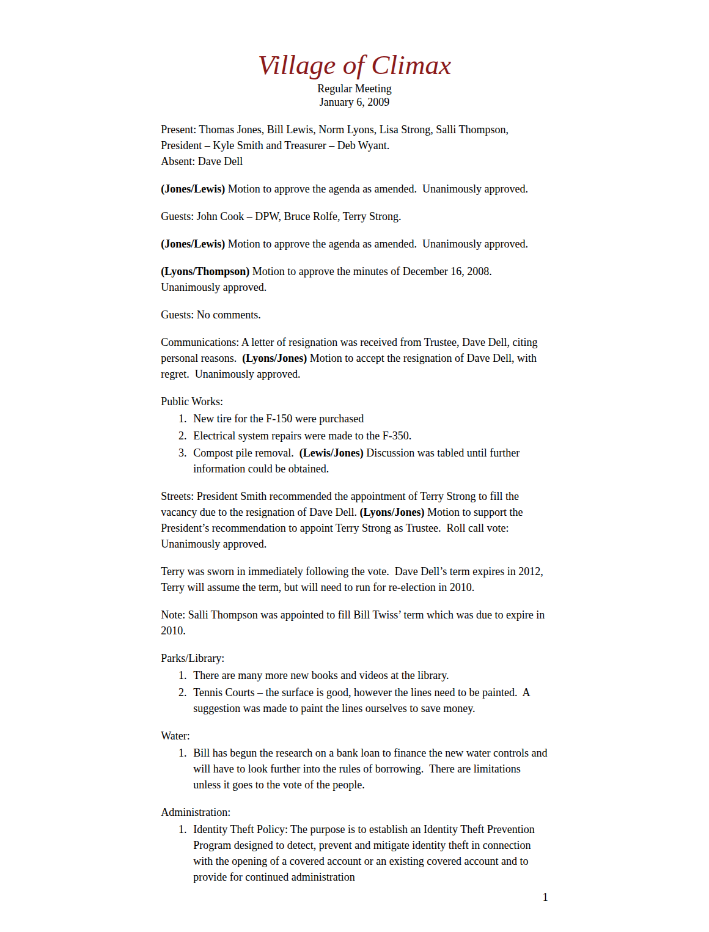Village of Climax
Regular Meeting
January 6, 2009
Present: Thomas Jones, Bill Lewis, Norm Lyons, Lisa Strong, Salli Thompson, President – Kyle Smith and Treasurer – Deb Wyant.
Absent: Dave Dell
(Jones/Lewis) Motion to approve the agenda as amended. Unanimously approved.
Guests: John Cook – DPW, Bruce Rolfe, Terry Strong.
(Jones/Lewis) Motion to approve the agenda as amended. Unanimously approved.
(Lyons/Thompson) Motion to approve the minutes of December 16, 2008. Unanimously approved.
Guests: No comments.
Communications: A letter of resignation was received from Trustee, Dave Dell, citing personal reasons. (Lyons/Jones) Motion to accept the resignation of Dave Dell, with regret. Unanimously approved.
Public Works:
New tire for the F-150 were purchased
Electrical system repairs were made to the F-350.
Compost pile removal. (Lewis/Jones) Discussion was tabled until further information could be obtained.
Streets: President Smith recommended the appointment of Terry Strong to fill the vacancy due to the resignation of Dave Dell. (Lyons/Jones) Motion to support the President’s recommendation to appoint Terry Strong as Trustee. Roll call vote: Unanimously approved.
Terry was sworn in immediately following the vote. Dave Dell’s term expires in 2012, Terry will assume the term, but will need to run for re-election in 2010.
Note: Salli Thompson was appointed to fill Bill Twiss’ term which was due to expire in 2010.
Parks/Library:
There are many more new books and videos at the library.
Tennis Courts – the surface is good, however the lines need to be painted. A suggestion was made to paint the lines ourselves to save money.
Water:
Bill has begun the research on a bank loan to finance the new water controls and will have to look further into the rules of borrowing. There are limitations unless it goes to the vote of the people.
Administration:
Identity Theft Policy: The purpose is to establish an Identity Theft Prevention Program designed to detect, prevent and mitigate identity theft in connection with the opening of a covered account or an existing covered account and to provide for continued administration
1